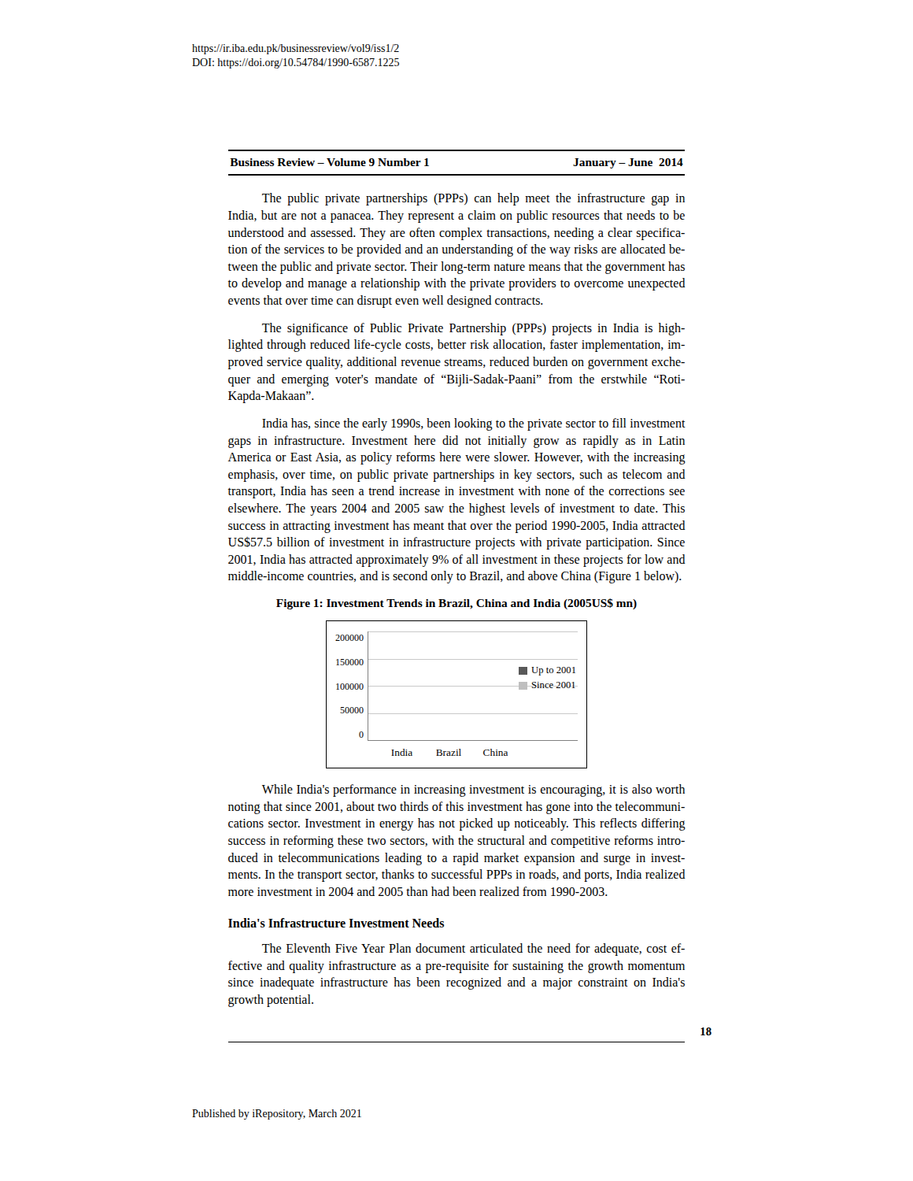https://ir.iba.edu.pk/businessreview/vol9/iss1/2
DOI: https://doi.org/10.54784/1990-6587.1225
Business Review – Volume 9 Number 1 January – June 2014
The public private partnerships (PPPs) can help meet the infrastructure gap in India, but are not a panacea. They represent a claim on public resources that needs to be understood and assessed. They are often complex transactions, needing a clear specification of the services to be provided and an understanding of the way risks are allocated between the public and private sector. Their long-term nature means that the government has to develop and manage a relationship with the private providers to overcome unexpected events that over time can disrupt even well designed contracts.
The significance of Public Private Partnership (PPPs) projects in India is highlighted through reduced life-cycle costs, better risk allocation, faster implementation, improved service quality, additional revenue streams, reduced burden on government exchequer and emerging voter's mandate of “Bijli-Sadak-Paani” from the erstwhile “Roti-Kapda-Makaan”.
India has, since the early 1990s, been looking to the private sector to fill investment gaps in infrastructure. Investment here did not initially grow as rapidly as in Latin America or East Asia, as policy reforms here were slower. However, with the increasing emphasis, over time, on public private partnerships in key sectors, such as telecom and transport, India has seen a trend increase in investment with none of the corrections see elsewhere. The years 2004 and 2005 saw the highest levels of investment to date. This success in attracting investment has meant that over the period 1990-2005, India attracted US$57.5 billion of investment in infrastructure projects with private participation. Since 2001, India has attracted approximately 9% of all investment in these projects for low and middle-income countries, and is second only to Brazil, and above China (Figure 1 below).
Figure 1: Investment Trends in Brazil, China and India (2005US$ mn)
200000
150000
100000
50000
0
Up to 2001
Since 2001
India Brazil China
While India's performance in increasing investment is encouraging, it is also worth noting that since 2001, about two thirds of this investment has gone into the telecommunications sector. Investment in energy has not picked up noticeably. This reflects differing success in reforming these two sectors, with the structural and competitive reforms introduced in telecommunications leading to a rapid market expansion and surge in investments. In the transport sector, thanks to successful PPPs in roads, and ports, India realized more investment in 2004 and 2005 than had been realized from 1990-2003.
India's Infrastructure Investment Needs
The Eleventh Five Year Plan document articulated the need for adequate, cost effective and quality infrastructure as a pre-requisite for sustaining the growth momentum since inadequate infrastructure has been recognized and a major constraint on India's growth potential.
18
Published by iRepository, March 2021